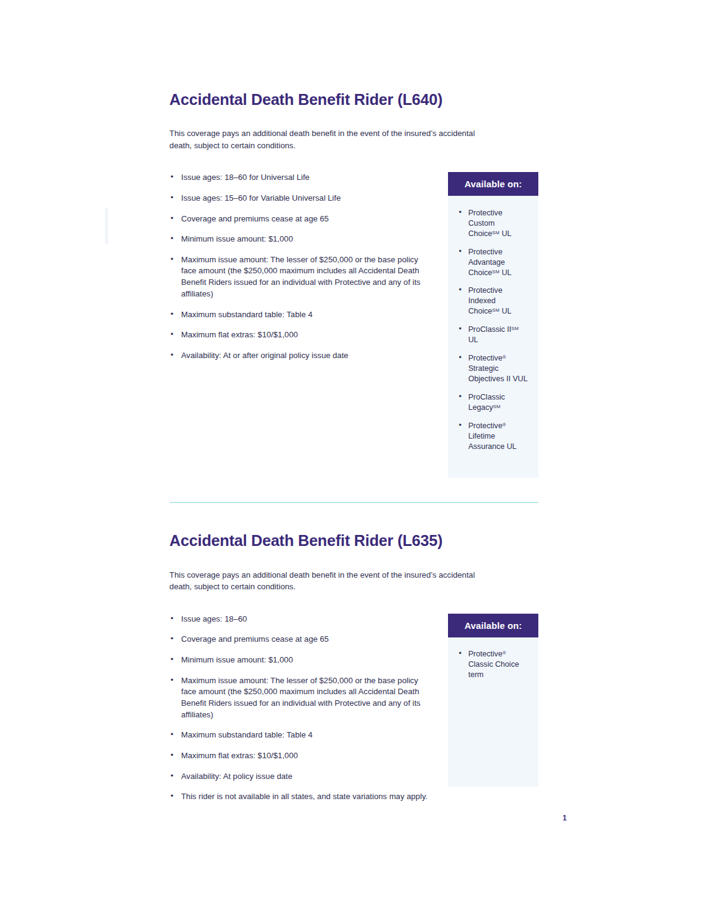Accidental Death Benefit Rider (L640)
This coverage pays an additional death benefit in the event of the insured’s accidental death, subject to certain conditions.
Issue ages: 18–60 for Universal Life
Issue ages: 15–60 for Variable Universal Life
Coverage and premiums cease at age 65
Minimum issue amount: $1,000
Maximum issue amount: The lesser of $250,000 or the base policy face amount (the $250,000 maximum includes all Accidental Death Benefit Riders issued for an individual with Protective and any of its affiliates)
Maximum substandard table: Table 4
Maximum flat extras: $10/$1,000
Availability: At or after original policy issue date
Available on:
Protective
Custom ChoiceSM UL
Protective Advantage ChoiceSM UL
Protective Indexed ChoiceSM UL
ProClassic IISM UL
Protective® Strategic Objectives II VUL
ProClassic LegacySM
Protective® Lifetime Assurance UL
Accidental Death Benefit Rider (L635)
This coverage pays an additional death benefit in the event of the insured’s accidental death, subject to certain conditions.
Issue ages: 18–60
Coverage and premiums cease at age 65
Minimum issue amount: $1,000
Maximum issue amount: The lesser of $250,000 or the base policy face amount (the $250,000 maximum includes all Accidental Death Benefit Riders issued for an individual with Protective and any of its affiliates)
Maximum substandard table: Table 4
Maximum flat extras: $10/$1,000
Availability: At policy issue date
This rider is not available in all states, and state variations may apply.
Available on:
Protective®
Classic Choice term
1